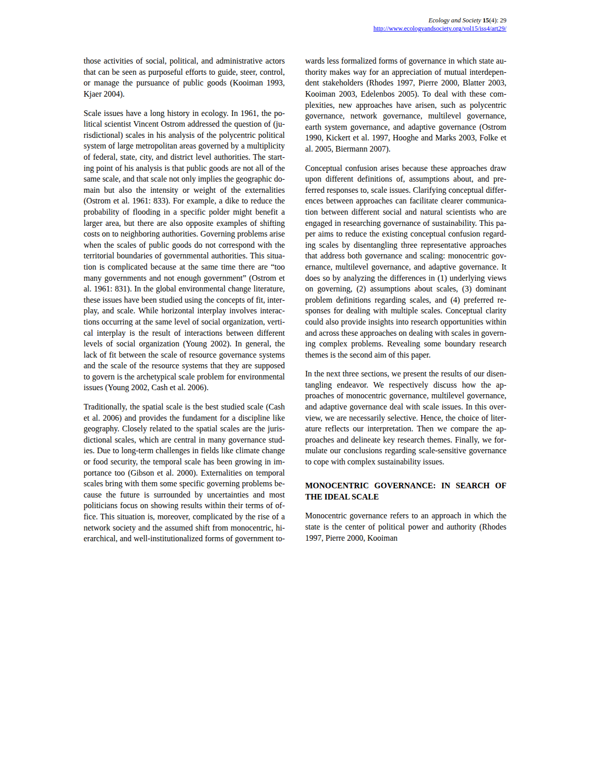Ecology and Society 15(4): 29
http://www.ecologyandsociety.org/vol15/iss4/art29/
those activities of social, political, and administrative actors that can be seen as purposeful efforts to guide, steer, control, or manage the pursuance of public goods (Kooiman 1993, Kjaer 2004).
Scale issues have a long history in ecology. In 1961, the political scientist Vincent Ostrom addressed the question of (jurisdictional) scales in his analysis of the polycentric political system of large metropolitan areas governed by a multiplicity of federal, state, city, and district level authorities. The starting point of his analysis is that public goods are not all of the same scale, and that scale not only implies the geographic domain but also the intensity or weight of the externalities (Ostrom et al. 1961: 833). For example, a dike to reduce the probability of flooding in a specific polder might benefit a larger area, but there are also opposite examples of shifting costs on to neighboring authorities. Governing problems arise when the scales of public goods do not correspond with the territorial boundaries of governmental authorities. This situation is complicated because at the same time there are “too many governments and not enough government” (Ostrom et al. 1961: 831). In the global environmental change literature, these issues have been studied using the concepts of fit, interplay, and scale. While horizontal interplay involves interactions occurring at the same level of social organization, vertical interplay is the result of interactions between different levels of social organization (Young 2002). In general, the lack of fit between the scale of resource governance systems and the scale of the resource systems that they are supposed to govern is the archetypical scale problem for environmental issues (Young 2002, Cash et al. 2006).
Traditionally, the spatial scale is the best studied scale (Cash et al. 2006) and provides the fundament for a discipline like geography. Closely related to the spatial scales are the jurisdictional scales, which are central in many governance studies. Due to long-term challenges in fields like climate change or food security, the temporal scale has been growing in importance too (Gibson et al. 2000). Externalities on temporal scales bring with them some specific governing problems because the future is surrounded by uncertainties and most politicians focus on showing results within their terms of office. This situation is, moreover, complicated by the rise of a network society and the assumed shift from monocentric, hierarchical, and well-institutionalized forms of government towards less formalized forms of governance in which state authority makes way for an appreciation of mutual interdependent stakeholders (Rhodes 1997, Pierre 2000, Blatter 2003, Kooiman 2003, Edelenbos 2005). To deal with these complexities, new approaches have arisen, such as polycentric governance, network governance, multilevel governance, earth system governance, and adaptive governance (Ostrom 1990, Kickert et al. 1997, Hooghe and Marks 2003, Folke et al. 2005, Biermann 2007).
Conceptual confusion arises because these approaches draw upon different definitions of, assumptions about, and preferred responses to, scale issues. Clarifying conceptual differences between approaches can facilitate clearer communication between different social and natural scientists who are engaged in researching governance of sustainability. This paper aims to reduce the existing conceptual confusion regarding scales by disentangling three representative approaches that address both governance and scaling: monocentric governance, multilevel governance, and adaptive governance. It does so by analyzing the differences in (1) underlying views on governing, (2) assumptions about scales, (3) dominant problem definitions regarding scales, and (4) preferred responses for dealing with multiple scales. Conceptual clarity could also provide insights into research opportunities within and across these approaches on dealing with scales in governing complex problems. Revealing some boundary research themes is the second aim of this paper.
In the next three sections, we present the results of our disentangling endeavor. We respectively discuss how the approaches of monocentric governance, multilevel governance, and adaptive governance deal with scale issues. In this overview, we are necessarily selective. Hence, the choice of literature reflects our interpretation. Then we compare the approaches and delineate key research themes. Finally, we formulate our conclusions regarding scale-sensitive governance to cope with complex sustainability issues.
Monocentric governance: in search of the ideal scale
Monocentric governance refers to an approach in which the state is the center of political power and authority (Rhodes 1997, Pierre 2000, Kooiman